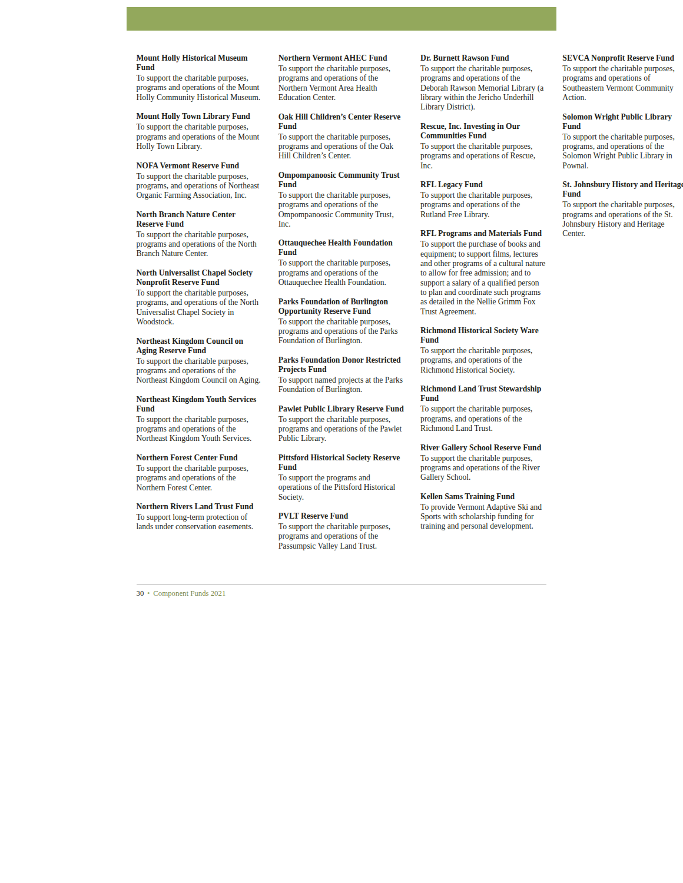Mount Holly Historical Museum Fund
To support the charitable purposes, programs and operations of the Mount Holly Community Historical Museum.
Mount Holly Town Library Fund
To support the charitable purposes, programs and operations of the Mount Holly Town Library.
NOFA Vermont Reserve Fund
To support the charitable purposes, programs, and operations of Northeast Organic Farming Association, Inc.
North Branch Nature Center Reserve Fund
To support the charitable purposes, programs and operations of the North Branch Nature Center.
North Universalist Chapel Society Nonprofit Reserve Fund
To support the charitable purposes, programs, and operations of the North Universalist Chapel Society in Woodstock.
Northeast Kingdom Council on Aging Reserve Fund
To support the charitable purposes, programs and operations of the Northeast Kingdom Council on Aging.
Northeast Kingdom Youth Services Fund
To support the charitable purposes, programs and operations of the Northeast Kingdom Youth Services.
Northern Forest Center Fund
To support the charitable purposes, programs and operations of the Northern Forest Center.
Northern Rivers Land Trust Fund
To support long-term protection of lands under conservation easements.
Northern Vermont AHEC Fund
To support the charitable purposes, programs and operations of the Northern Vermont Area Health Education Center.
Oak Hill Children’s Center Reserve Fund
To support the charitable purposes, programs and operations of the Oak Hill Children’s Center.
Ompompanoosic Community Trust Fund
To support the charitable purposes, programs and operations of the Ompompanoosic Community Trust, Inc.
Ottauquechee Health Foundation Fund
To support the charitable purposes, programs and operations of the Ottauquechee Health Foundation.
Parks Foundation of Burlington Opportunity Reserve Fund
To support the charitable purposes, programs and operations of the Parks Foundation of Burlington.
Parks Foundation Donor Restricted Projects Fund
To support named projects at the Parks Foundation of Burlington.
Pawlet Public Library Reserve Fund
To support the charitable purposes, programs and operations of the Pawlet Public Library.
Pittsford Historical Society Reserve Fund
To support the programs and operations of the Pittsford Historical Society.
PVLT Reserve Fund
To support the charitable purposes, programs and operations of the Passumpsic Valley Land Trust.
Dr. Burnett Rawson Fund
To support the charitable purposes, programs and operations of the Deborah Rawson Memorial Library (a library within the Jericho Underhill Library District).
Rescue, Inc. Investing in Our Communities Fund
To support the charitable purposes, programs and operations of Rescue, Inc.
RFL Legacy Fund
To support the charitable purposes, programs and operations of the Rutland Free Library.
RFL Programs and Materials Fund
To support the purchase of books and equipment; to support films, lectures and other programs of a cultural nature to allow for free admission; and to support a salary of a qualified person to plan and coordinate such programs as detailed in the Nellie Grimm Fox Trust Agreement.
Richmond Historical Society Ware Fund
To support the charitable purposes, programs, and operations of the Richmond Historical Society.
Richmond Land Trust Stewardship Fund
To support the charitable purposes, programs, and operations of the Richmond Land Trust.
River Gallery School Reserve Fund
To support the charitable purposes, programs and operations of the River Gallery School.
Kellen Sams Training Fund
To provide Vermont Adaptive Ski and Sports with scholarship funding for training and personal development.
SEVCA Nonprofit Reserve Fund
To support the charitable purposes, programs and operations of Southeastern Vermont Community Action.
Solomon Wright Public Library Fund
To support the charitable purposes, programs, and operations of the Solomon Wright Public Library in Pownal.
St. Johnsbury History and Heritage Fund
To support the charitable purposes, programs and operations of the St. Johnsbury History and Heritage Center.
30•Component Funds 2021